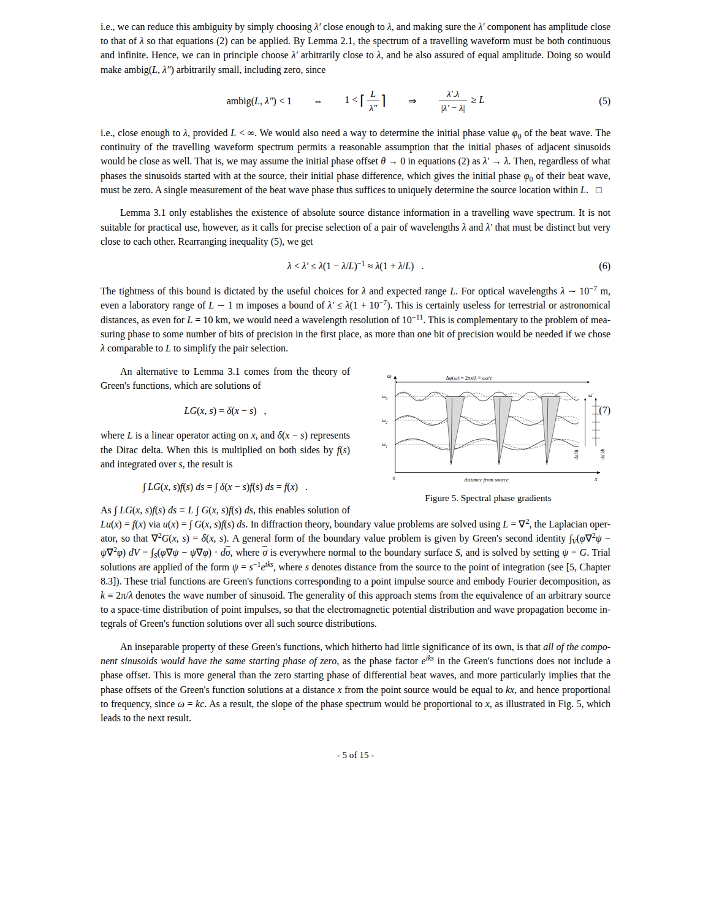i.e., we can reduce this ambiguity by simply choosing λ′ close enough to λ, and making sure the λ′ component has amplitude close to that of λ so that equations (2) can be applied. By Lemma 2.1, the spectrum of a travelling waveform must be both continuous and infinite. Hence, we can in principle choose λ′ arbitrarily close to λ, and be also assured of equal amplitude. Doing so would make ambig(L, λ″) arbitrarily small, including zero, since
ambig(L, λ″) < 1 ⇔ 1 < ⌈Lλ″⌉ ⇒ λ′.λ|λ′ − λ| ≥ L (5)
i.e., close enough to λ, provided L < ∞. We would also need a way to determine the initial phase value φ0 of the beat wave. The continuity of the travelling waveform spectrum permits a reasonable assumption that the initial phases of adjacent sinusoids would be close as well. That is, we may assume the initial phase offset θ → 0 in equations (2) as λ′ → λ. Then, regardless of what phases the sinusoids started with at the source, their initial phase difference, which gives the initial phase φ0 of their beat wave, must be zero. A single measurement of the beat wave phase thus suffices to uniquely determine the source location within L. □
Lemma 3.1 only establishes the existence of absolute source distance information in a travelling wave spectrum. It is not suitable for practical use, however, as it calls for precise selection of a pair of wavelengths λ and λ′ that must be distinct but very close to each other. Rearranging inequality (5), we get
λ < λ′ ≤ λ(1 − λ/L)−1 ≈ λ(1 + λ/L) . (6)
The tightness of this bound is dictated by the useful choices for λ and expected range L. For optical wavelengths λ ∼ 10−7 m, even a laboratory range of L ∼ 1 m imposes a bound of λ′ ≤ λ(1 + 10−7). This is certainly useless for terrestrial or astronomical distances, as even for L = 10 km, we would need a wavelength resolution of 10−11. This is complementary to the problem of measuring phase to some number of bits of precision in the first place, as more than one bit of precision would be needed if we chose λ comparable to L to simplify the pair selection.
ω x 0 distance from source Δφ(ω) = 2πx/λ ≡ ωx/c ω3 ω2 ω1 dk/dt dk′/dt ω′
Figure 5. Spectral phase gradients
An alternative to Lemma 3.1 comes from the theory of Green's functions, which are solutions of
LG(x, s) = δ(x − s) , (7)
where L is a linear operator acting on x, and δ(x − s) represents the Dirac delta. When this is multiplied on both sides by f(s) and integrated over s, the result is
∫ LG(x, s)f(s) ds = ∫ δ(x − s)f(s) ds = f(x) .
As ∫ LG(x, s)f(s) ds ≡ L ∫ G(x, s)f(s) ds, this enables solution of Lu(x) = f(x) via u(x) = ∫ G(x, s)f(s) ds. In diffraction theory, boundary value problems are solved using L = ∇2, the Laplacian operator, so that ∇2G(x, s) = δ(x, s). A general form of the boundary value problem is given by Green's second identity ∫V(φ∇2ψ − ψ∇2φ) dV = ∫S(φ∇ψ − ψ∇φ) · dσ, where σ is everywhere normal to the boundary surface S, and is solved by setting ψ = G. Trial solutions are applied of the form ψ = s−1eiks, where s denotes distance from the source to the point of integration (see [5, Chapter 8.3]). These trial functions are Green's functions corresponding to a point impulse source and embody Fourier decomposition, as k ≡ 2π/λ denotes the wave number of sinusoid. The generality of this approach stems from the equivalence of an arbitrary source to a space-time distribution of point impulses, so that the electromagnetic potential distribution and wave propagation become integrals of Green's function solutions over all such source distributions.
An inseparable property of these Green's functions, which hitherto had little significance of its own, is that all of the component sinusoids would have the same starting phase of zero, as the phase factor eiks in the Green's functions does not include a phase offset. This is more general than the zero starting phase of differential beat waves, and more particularly implies that the phase offsets of the Green's function solutions at a distance x from the point source would be equal to kx, and hence proportional to frequency, since ω = kc. As a result, the slope of the phase spectrum would be proportional to x, as illustrated in Fig. 5, which leads to the next result.
- 5 of 15 -